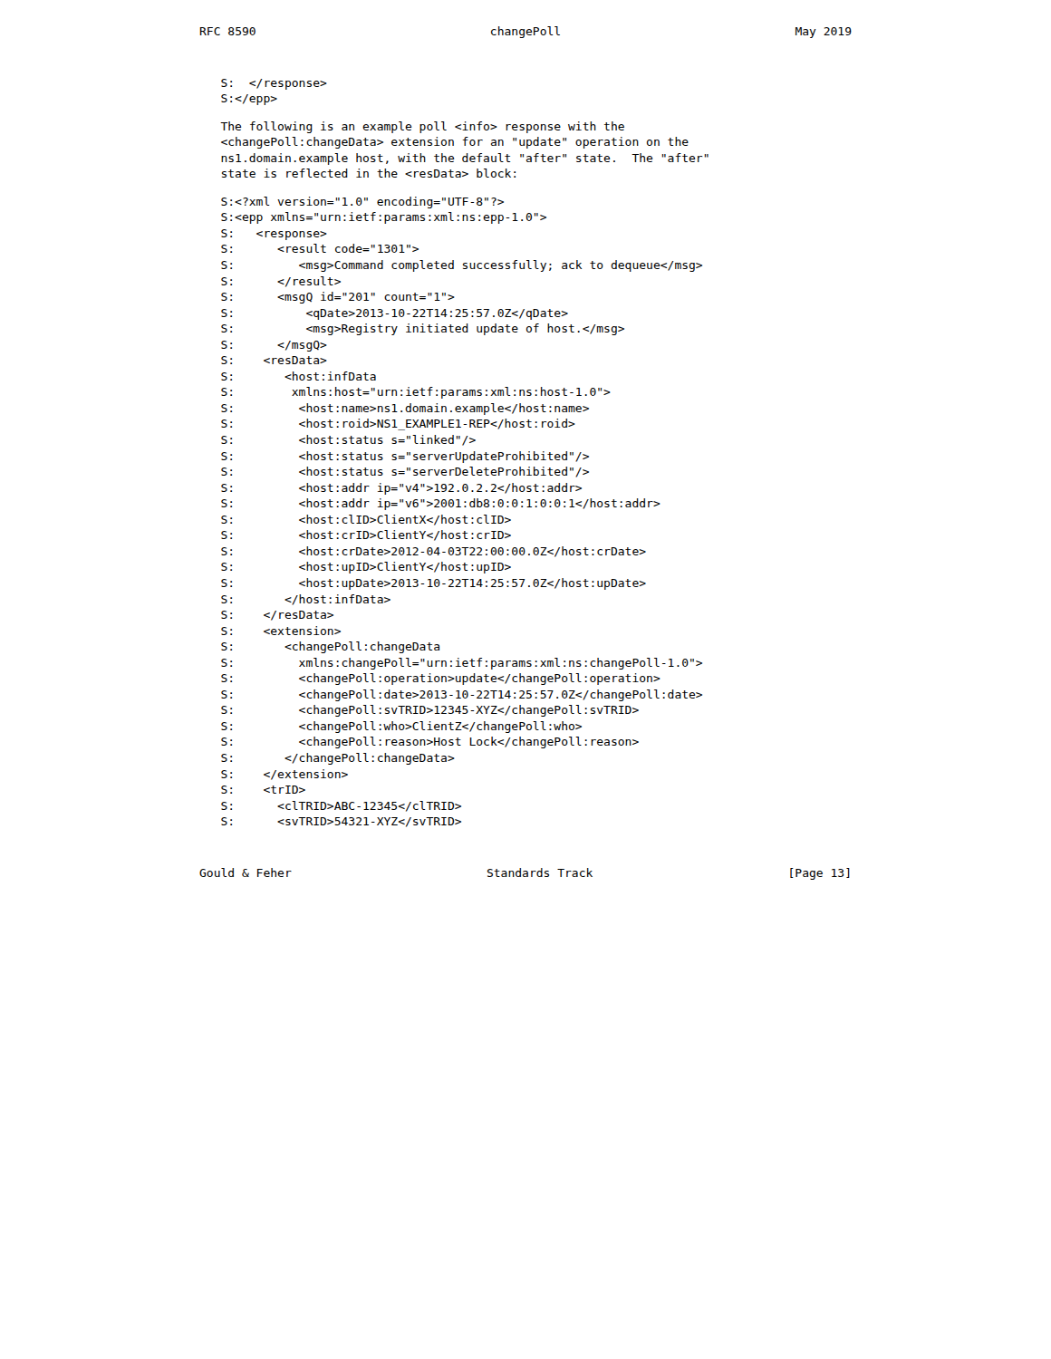RFC 8590 changePoll May 2019
S:  </response>
S:</epp>
The following is an example poll <info> response with the <changePoll:changeData> extension for an "update" operation on the ns1.domain.example host, with the default "after" state. The "after" state is reflected in the <resData> block:
S:<?xml version="1.0" encoding="UTF-8"?>
S:<epp xmlns="urn:ietf:params:xml:ns:epp-1.0">
S:   <response>
S:      <result code="1301">
S:         <msg>Command completed successfully; ack to dequeue</msg>
S:      </result>
S:      <msgQ id="201" count="1">
S:          <qDate>2013-10-22T14:25:57.0Z</qDate>
S:          <msg>Registry initiated update of host.</msg>
S:      </msgQ>
S:    <resData>
S:       <host:infData
S:        xmlns:host="urn:ietf:params:xml:ns:host-1.0">
S:         <host:name>ns1.domain.example</host:name>
S:         <host:roid>NS1_EXAMPLE1-REP</host:roid>
S:         <host:status s="linked"/>
S:         <host:status s="serverUpdateProhibited"/>
S:         <host:status s="serverDeleteProhibited"/>
S:         <host:addr ip="v4">192.0.2.2</host:addr>
S:         <host:addr ip="v6">2001:db8:0:0:1:0:0:1</host:addr>
S:         <host:clID>ClientX</host:clID>
S:         <host:crID>ClientY</host:crID>
S:         <host:crDate>2012-04-03T22:00:00.0Z</host:crDate>
S:         <host:upID>ClientY</host:upID>
S:         <host:upDate>2013-10-22T14:25:57.0Z</host:upDate>
S:       </host:infData>
S:    </resData>
S:    <extension>
S:       <changePoll:changeData
S:         xmlns:changePoll="urn:ietf:params:xml:ns:changePoll-1.0">
S:         <changePoll:operation>update</changePoll:operation>
S:         <changePoll:date>2013-10-22T14:25:57.0Z</changePoll:date>
S:         <changePoll:svTRID>12345-XYZ</changePoll:svTRID>
S:         <changePoll:who>ClientZ</changePoll:who>
S:         <changePoll:reason>Host Lock</changePoll:reason>
S:       </changePoll:changeData>
S:    </extension>
S:    <trID>
S:      <clTRID>ABC-12345</clTRID>
S:      <svTRID>54321-XYZ</svTRID>
Gould & Feher Standards Track [Page 13]